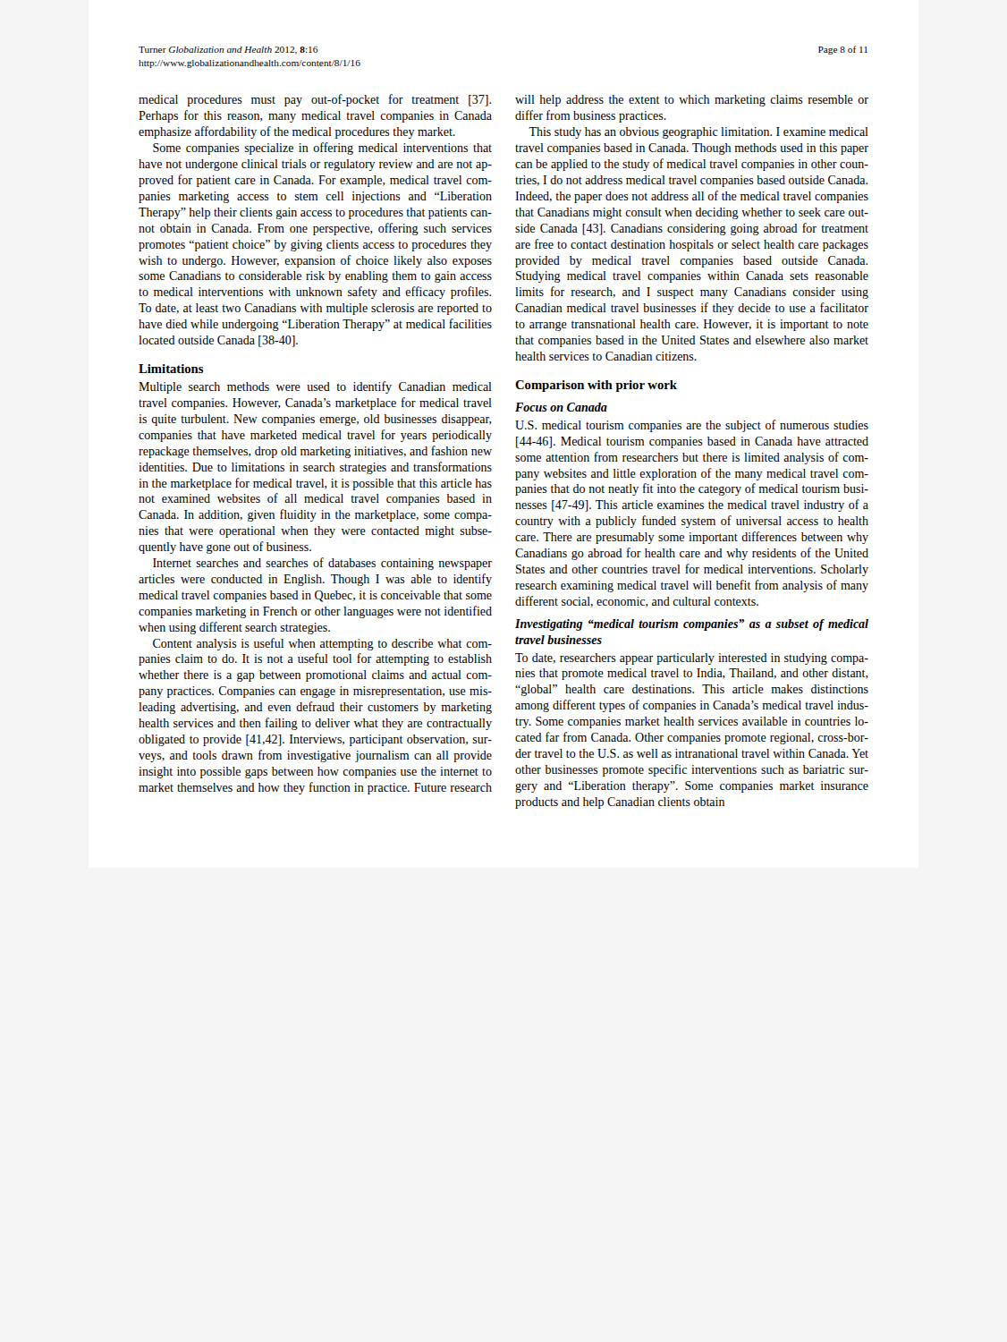Turner Globalization and Health 2012, 8:16
http://www.globalizationandhealth.com/content/8/1/16
Page 8 of 11
medical procedures must pay out-of-pocket for treatment [37]. Perhaps for this reason, many medical travel companies in Canada emphasize affordability of the medical procedures they market.
Some companies specialize in offering medical interventions that have not undergone clinical trials or regulatory review and are not approved for patient care in Canada. For example, medical travel companies marketing access to stem cell injections and “Liberation Therapy” help their clients gain access to procedures that patients cannot obtain in Canada. From one perspective, offering such services promotes “patient choice” by giving clients access to procedures they wish to undergo. However, expansion of choice likely also exposes some Canadians to considerable risk by enabling them to gain access to medical interventions with unknown safety and efficacy profiles. To date, at least two Canadians with multiple sclerosis are reported to have died while undergoing “Liberation Therapy” at medical facilities located outside Canada [38-40].
Limitations
Multiple search methods were used to identify Canadian medical travel companies. However, Canada’s marketplace for medical travel is quite turbulent. New companies emerge, old businesses disappear, companies that have marketed medical travel for years periodically repackage themselves, drop old marketing initiatives, and fashion new identities. Due to limitations in search strategies and transformations in the marketplace for medical travel, it is possible that this article has not examined websites of all medical travel companies based in Canada. In addition, given fluidity in the marketplace, some companies that were operational when they were contacted might subsequently have gone out of business.
Internet searches and searches of databases containing newspaper articles were conducted in English. Though I was able to identify medical travel companies based in Quebec, it is conceivable that some companies marketing in French or other languages were not identified when using different search strategies.
Content analysis is useful when attempting to describe what companies claim to do. It is not a useful tool for attempting to establish whether there is a gap between promotional claims and actual company practices. Companies can engage in misrepresentation, use misleading advertising, and even defraud their customers by marketing health services and then failing to deliver what they are contractually obligated to provide [41,42]. Interviews, participant observation, surveys, and tools drawn from investigative journalism can all provide insight into possible gaps between how companies use the internet to market themselves and how they function in practice. Future research will help address the extent to which marketing claims resemble or differ from business practices.
This study has an obvious geographic limitation. I examine medical travel companies based in Canada. Though methods used in this paper can be applied to the study of medical travel companies in other countries, I do not address medical travel companies based outside Canada. Indeed, the paper does not address all of the medical travel companies that Canadians might consult when deciding whether to seek care outside Canada [43]. Canadians considering going abroad for treatment are free to contact destination hospitals or select health care packages provided by medical travel companies based outside Canada. Studying medical travel companies within Canada sets reasonable limits for research, and I suspect many Canadians consider using Canadian medical travel businesses if they decide to use a facilitator to arrange transnational health care. However, it is important to note that companies based in the United States and elsewhere also market health services to Canadian citizens.
Comparison with prior work
Focus on Canada
U.S. medical tourism companies are the subject of numerous studies [44-46]. Medical tourism companies based in Canada have attracted some attention from researchers but there is limited analysis of company websites and little exploration of the many medical travel companies that do not neatly fit into the category of medical tourism businesses [47-49]. This article examines the medical travel industry of a country with a publicly funded system of universal access to health care. There are presumably some important differences between why Canadians go abroad for health care and why residents of the United States and other countries travel for medical interventions. Scholarly research examining medical travel will benefit from analysis of many different social, economic, and cultural contexts.
Investigating “medical tourism companies” as a subset of medical travel businesses
To date, researchers appear particularly interested in studying companies that promote medical travel to India, Thailand, and other distant, “global” health care destinations. This article makes distinctions among different types of companies in Canada’s medical travel industry. Some companies market health services available in countries located far from Canada. Other companies promote regional, cross-border travel to the U.S. as well as intranational travel within Canada. Yet other businesses promote specific interventions such as bariatric surgery and “Liberation therapy”. Some companies market insurance products and help Canadian clients obtain